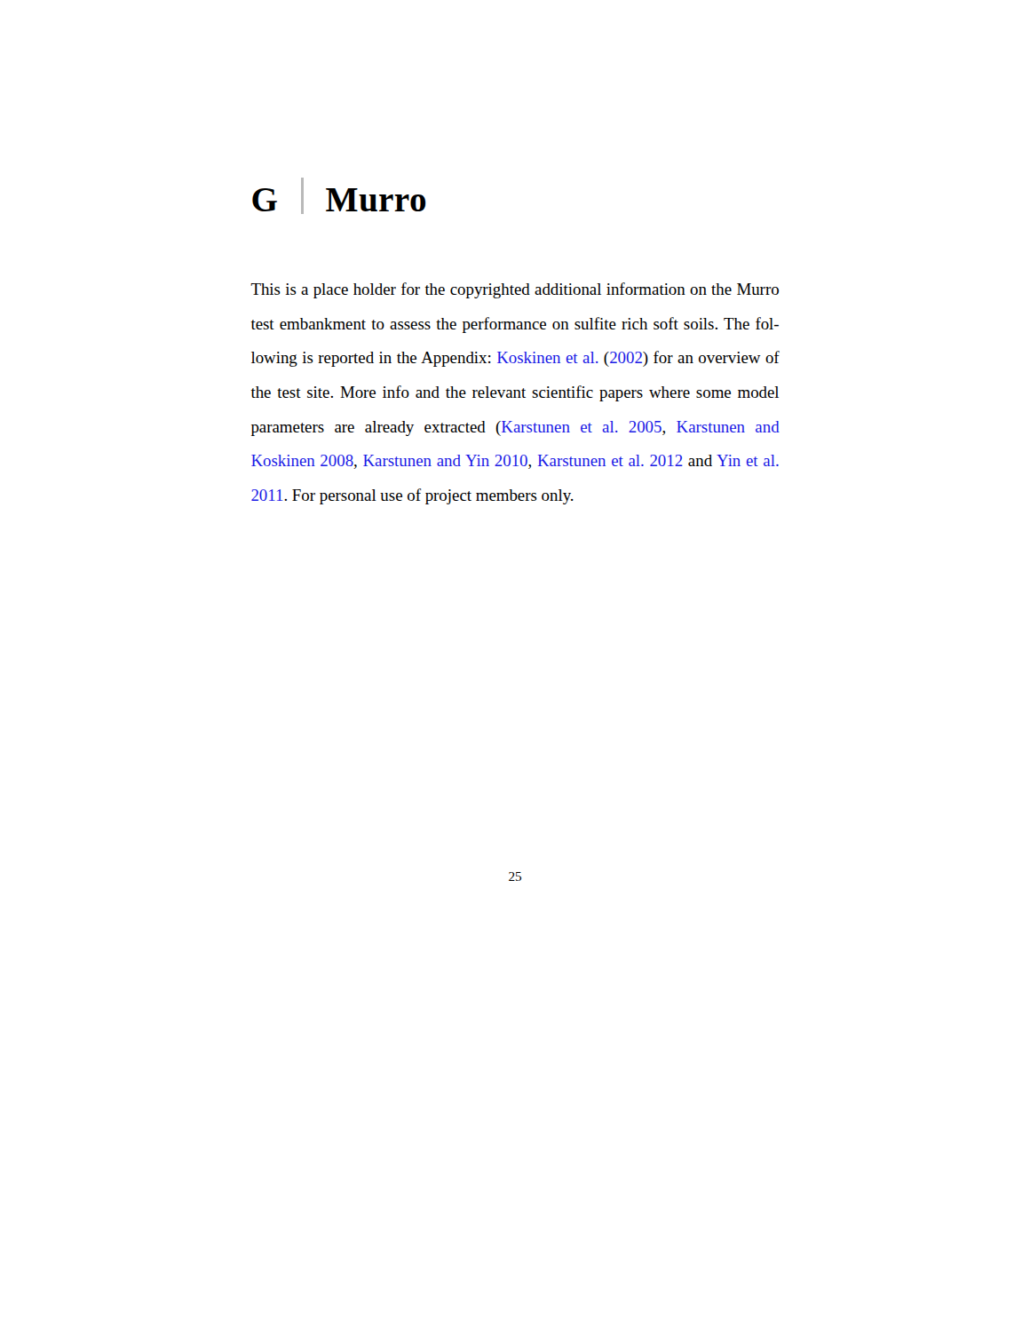G Murro
This is a place holder for the copyrighted additional information on the Murro test embankment to assess the performance on sulfite rich soft soils. The following is reported in the Appendix: Koskinen et al. (2002) for an overview of the test site. More info and the relevant scientific papers where some model parameters are already extracted (Karstunen et al. 2005, Karstunen and Koskinen 2008, Karstunen and Yin 2010, Karstunen et al. 2012 and Yin et al. 2011. For personal use of project members only.
25